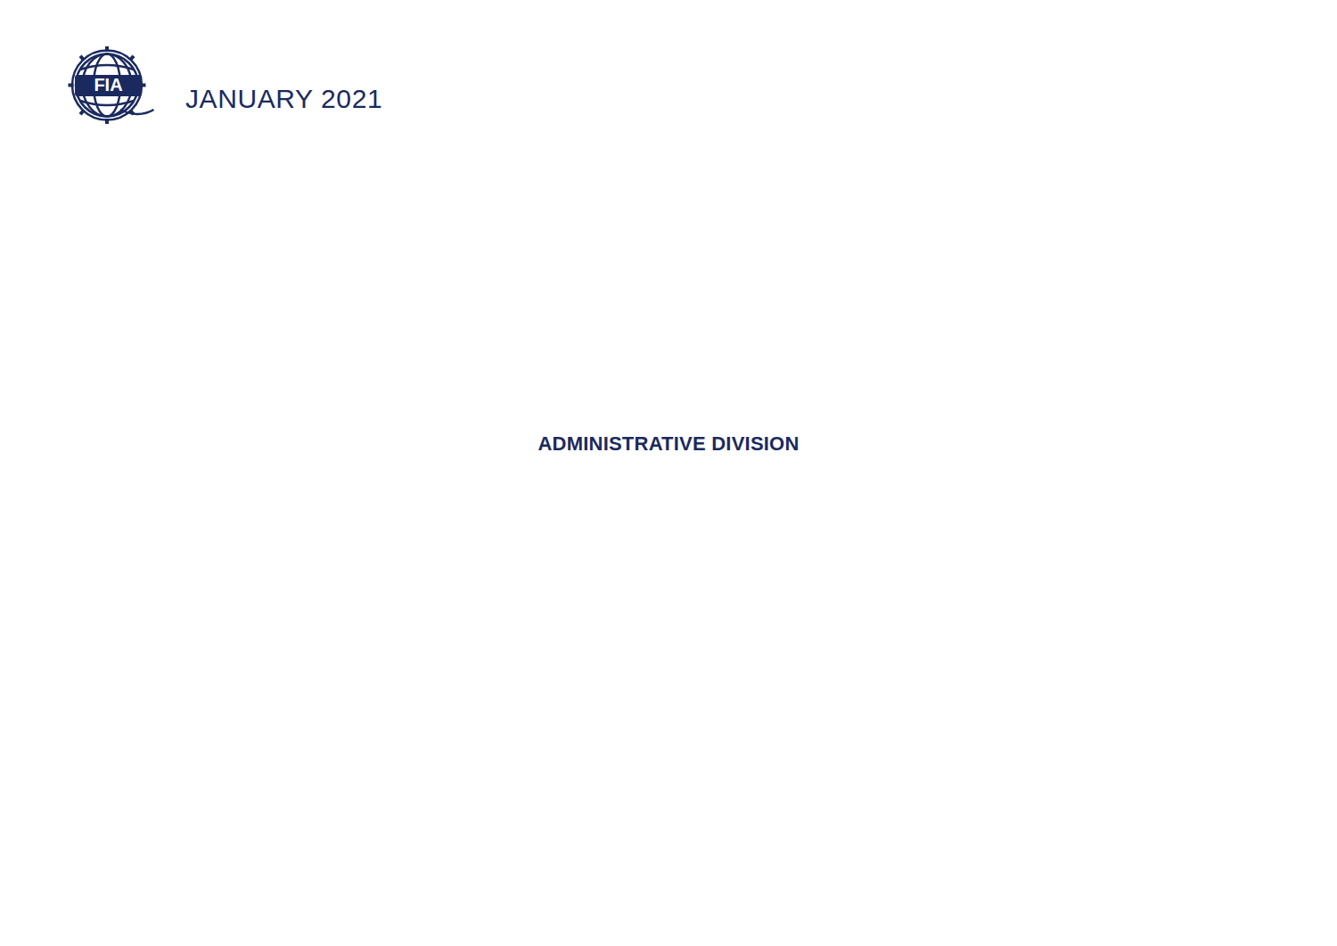FIA FIA
JANUARY 2021
ADMINISTRATIVE DIVISION